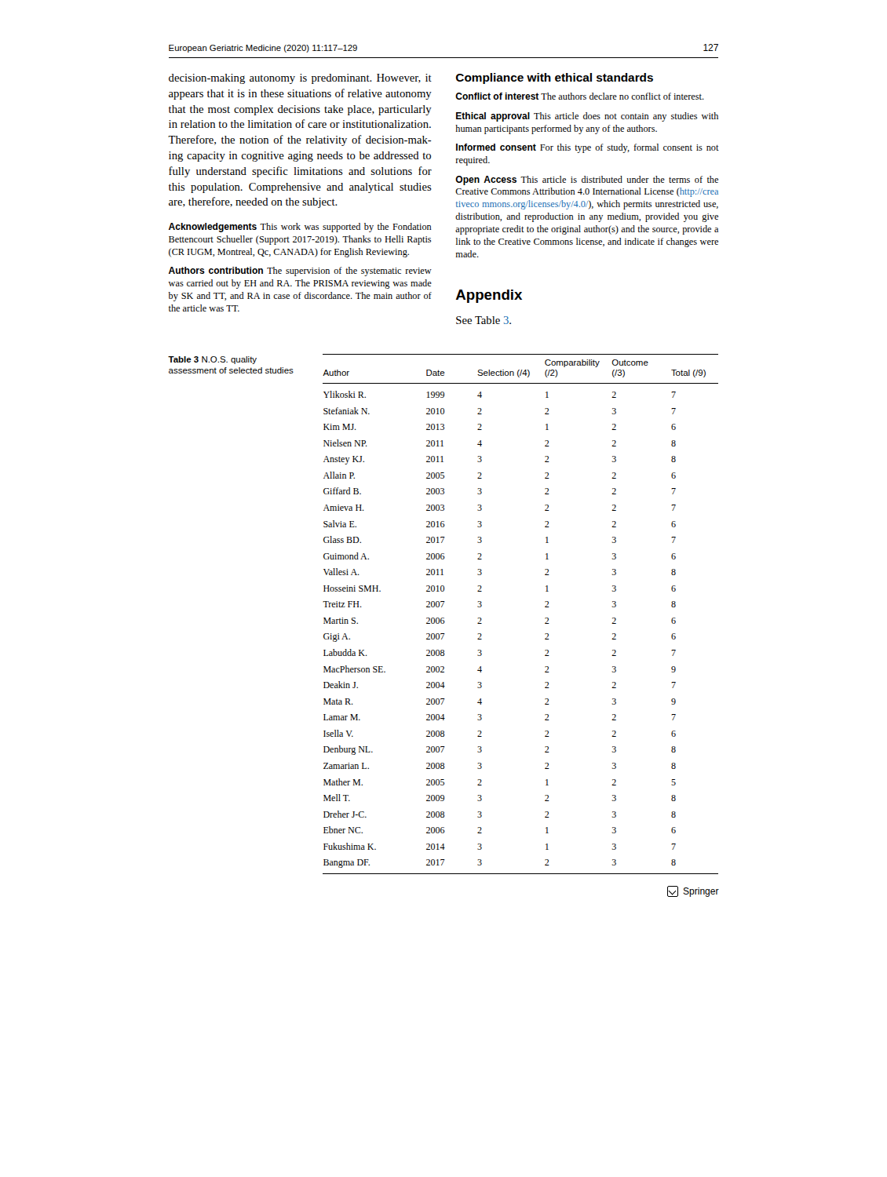European Geriatric Medicine (2020) 11:117–129
127
decision-making autonomy is predominant. However, it appears that it is in these situations of relative autonomy that the most complex decisions take place, particularly in relation to the limitation of care or institutionalization. Therefore, the notion of the relativity of decision-making capacity in cognitive aging needs to be addressed to fully understand specific limitations and solutions for this population. Comprehensive and analytical studies are, therefore, needed on the subject.
Acknowledgements This work was supported by the Fondation Bettencourt Schueller (Support 2017-2019). Thanks to Helli Raptis (CR IUGM, Montreal, Qc, CANADA) for English Reviewing.
Authors contribution The supervision of the systematic review was carried out by EH and RA. The PRISMA reviewing was made by SK and TT, and RA in case of discordance. The main author of the article was TT.
Compliance with ethical standards
Conflict of interest The authors declare no conflict of interest.
Ethical approval This article does not contain any studies with human participants performed by any of the authors.
Informed consent For this type of study, formal consent is not required.
Open Access This article is distributed under the terms of the Creative Commons Attribution 4.0 International License (http://creativeco mmons.org/licenses/by/4.0/), which permits unrestricted use, distribution, and reproduction in any medium, provided you give appropriate credit to the original author(s) and the source, provide a link to the Creative Commons license, and indicate if changes were made.
Appendix
See Table 3.
Table 3 N.O.S. quality assessment of selected studies
| Author | Date | Selection (/4) | Comparability (/2) | Outcome (/3) | Total (/9) |
| --- | --- | --- | --- | --- | --- |
| Ylikoski R. | 1999 | 4 | 1 | 2 | 7 |
| Stefaniak N. | 2010 | 2 | 2 | 3 | 7 |
| Kim MJ. | 2013 | 2 | 1 | 2 | 6 |
| Nielsen NP. | 2011 | 4 | 2 | 2 | 8 |
| Anstey KJ. | 2011 | 3 | 2 | 3 | 8 |
| Allain P. | 2005 | 2 | 2 | 2 | 6 |
| Giffard B. | 2003 | 3 | 2 | 2 | 7 |
| Amieva H. | 2003 | 3 | 2 | 2 | 7 |
| Salvia E. | 2016 | 3 | 2 | 2 | 6 |
| Glass BD. | 2017 | 3 | 1 | 3 | 7 |
| Guimond A. | 2006 | 2 | 1 | 3 | 6 |
| Vallesi A. | 2011 | 3 | 2 | 3 | 8 |
| Hosseini SMH. | 2010 | 2 | 1 | 3 | 6 |
| Treitz FH. | 2007 | 3 | 2 | 3 | 8 |
| Martin S. | 2006 | 2 | 2 | 2 | 6 |
| Gigi A. | 2007 | 2 | 2 | 2 | 6 |
| Labudda K. | 2008 | 3 | 2 | 2 | 7 |
| MacPherson SE. | 2002 | 4 | 2 | 3 | 9 |
| Deakin J. | 2004 | 3 | 2 | 2 | 7 |
| Mata R. | 2007 | 4 | 2 | 3 | 9 |
| Lamar M. | 2004 | 3 | 2 | 2 | 7 |
| Isella V. | 2008 | 2 | 2 | 2 | 6 |
| Denburg NL. | 2007 | 3 | 2 | 3 | 8 |
| Zamarian L. | 2008 | 3 | 2 | 3 | 8 |
| Mather M. | 2005 | 2 | 1 | 2 | 5 |
| Mell T. | 2009 | 3 | 2 | 3 | 8 |
| Dreher J-C. | 2008 | 3 | 2 | 3 | 8 |
| Ebner NC. | 2006 | 2 | 1 | 3 | 6 |
| Fukushima K. | 2014 | 3 | 1 | 3 | 7 |
| Bangma DF. | 2017 | 3 | 2 | 3 | 8 |
Springer